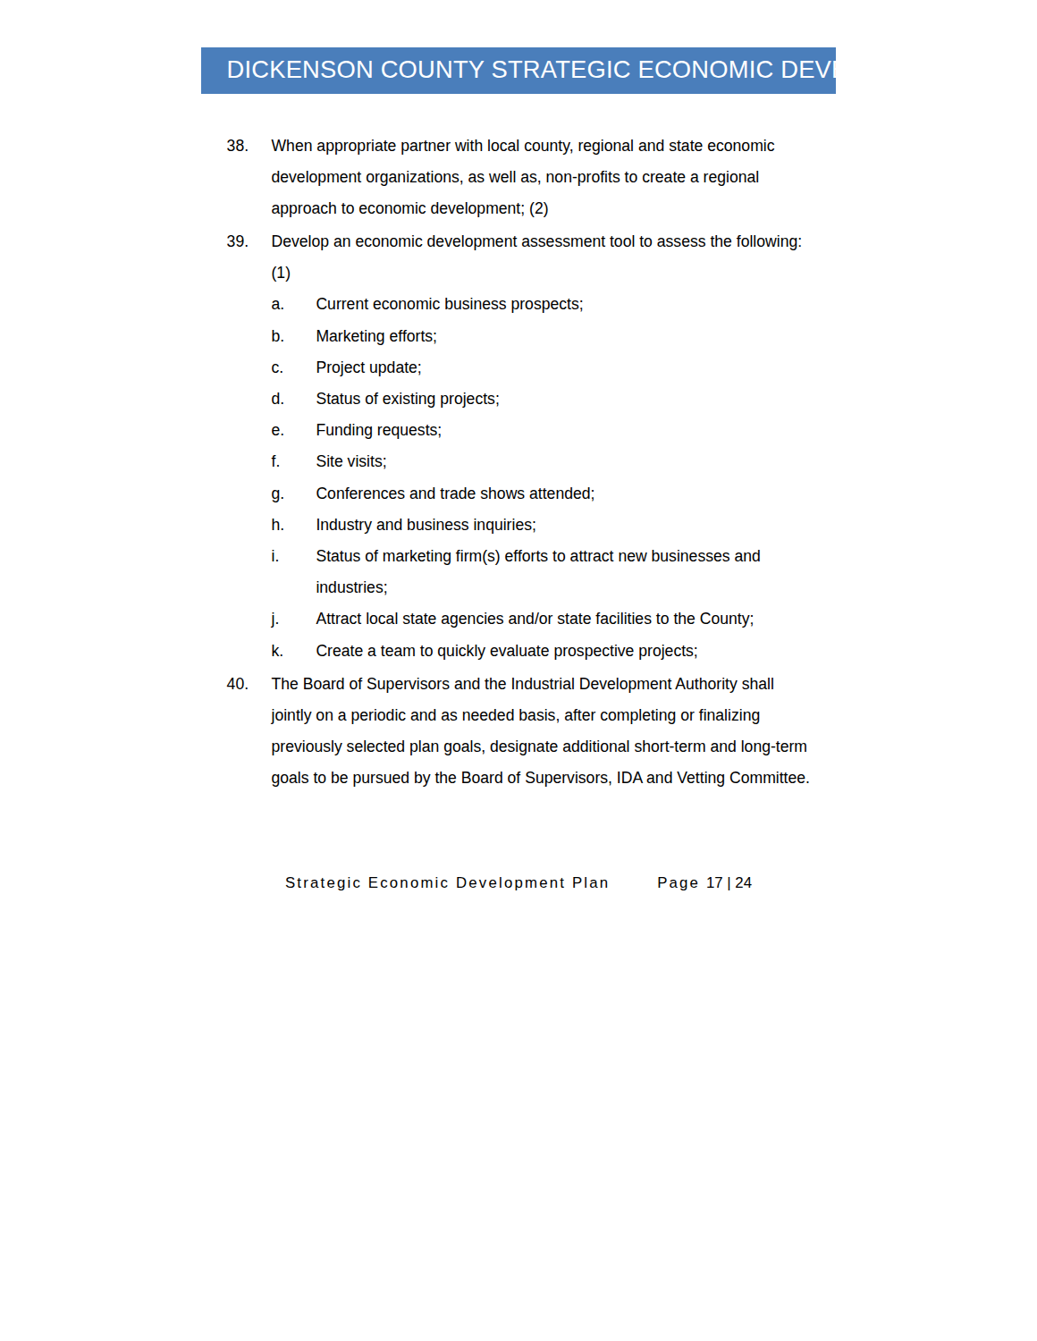DICKENSON COUNTY STRATEGIC ECONOMIC DEVELOPMENT PLAN
38. When appropriate partner with local county, regional and state economic development organizations, as well as, non-profits to create a regional approach to economic development; (2)
39. Develop an economic development assessment tool to assess the following: (1)
a. Current economic business prospects;
b. Marketing efforts;
c. Project update;
d. Status of existing projects;
e. Funding requests;
f. Site visits;
g. Conferences and trade shows attended;
h. Industry and business inquiries;
i. Status of marketing firm(s) efforts to attract new businesses and industries;
j. Attract local state agencies and/or state facilities to the County;
k. Create a team to quickly evaluate prospective projects;
40. The Board of Supervisors and the Industrial Development Authority shall jointly on a periodic and as needed basis, after completing or finalizing previously selected plan goals, designate additional short-term and long-term goals to be pursued by the Board of Supervisors, IDA and Vetting Committee.
Strategic Economic Development Plan Page 17 | 24